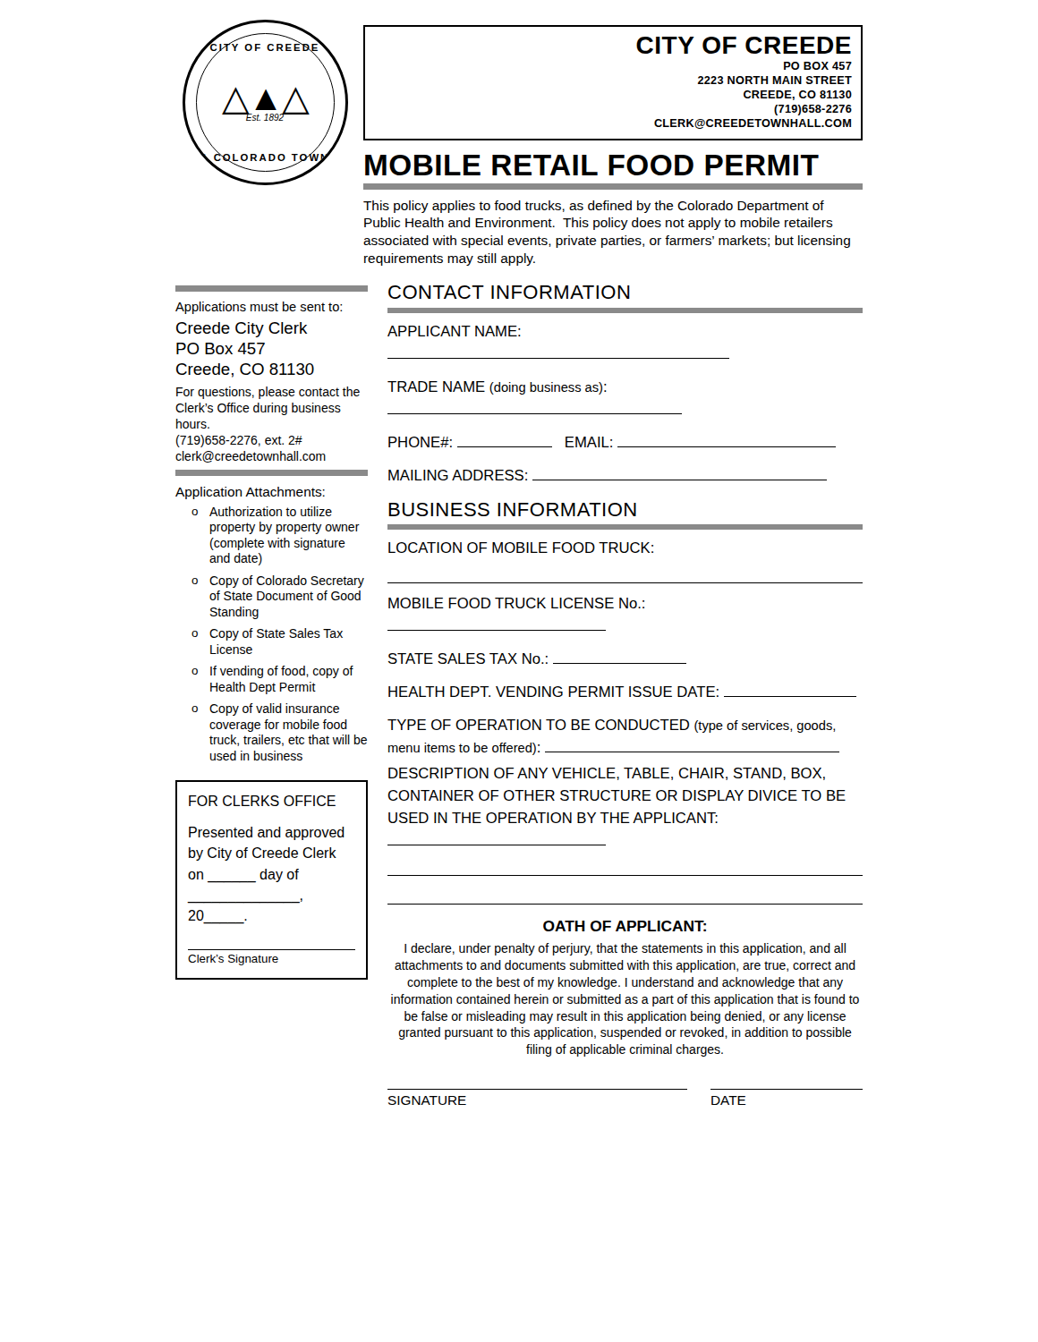CITY OF CREEDE
△▲△ Est. 1892
A COLORADO TOWN
CITY OF CREEDE
PO BOX 457
2223 NORTH MAIN STREET
CREEDE, CO 81130
(719)658-2276
CLERK@CREEDETOWNHALL.COM
MOBILE RETAIL FOOD PERMIT
This policy applies to food trucks, as defined by the Colorado Department of Public Health and Environment. This policy does not apply to mobile retailers associated with special events, private parties, or farmers’ markets; but licensing requirements may still apply.
Applications must be sent to:
Creede City Clerk
PO Box 457
Creede, CO 81130
For questions, please contact the Clerk’s Office during business hours.
(719)658-2276, ext. 2#
clerk@creedetownhall.com
Application Attachments:
Authorization to utilize property by property owner (complete with signature and date)
Copy of Colorado Secretary of State Document of Good Standing
Copy of State Sales Tax License
If vending of food, copy of Health Dept Permit
Copy of valid insurance coverage for mobile food truck, trailers, etc that will be used in business
FOR CLERKS OFFICE
Presented and approved by City of Creede Clerk on ______ day of ______________, 20_____.
Clerk’s Signature
CONTACT INFORMATION
APPLICANT NAME:
TRADE NAME (doing business as):
PHONE#: EMAIL:
MAILING ADDRESS:
BUSINESS INFORMATION
LOCATION OF MOBILE FOOD TRUCK:
MOBILE FOOD TRUCK LICENSE No.:
STATE SALES TAX No.:
HEALTH DEPT. VENDING PERMIT ISSUE DATE:
TYPE OF OPERATION TO BE CONDUCTED (type of services, goods, menu items to be offered):
DESCRIPTION OF ANY VEHICLE, TABLE, CHAIR, STAND, BOX, CONTAINER OF OTHER STRUCTURE OR DISPLAY DIVICE TO BE USED IN THE OPERATION BY THE APPLICANT:
OATH OF APPLICANT:
I declare, under penalty of perjury, that the statements in this application, and all attachments to and documents submitted with this application, are true, correct and complete to the best of my knowledge. I understand and acknowledge that any information contained herein or submitted as a part of this application that is found to be false or misleading may result in this application being denied, or any license granted pursuant to this application, suspended or revoked, in addition to possible filing of applicable criminal charges.
SIGNATURE
DATE